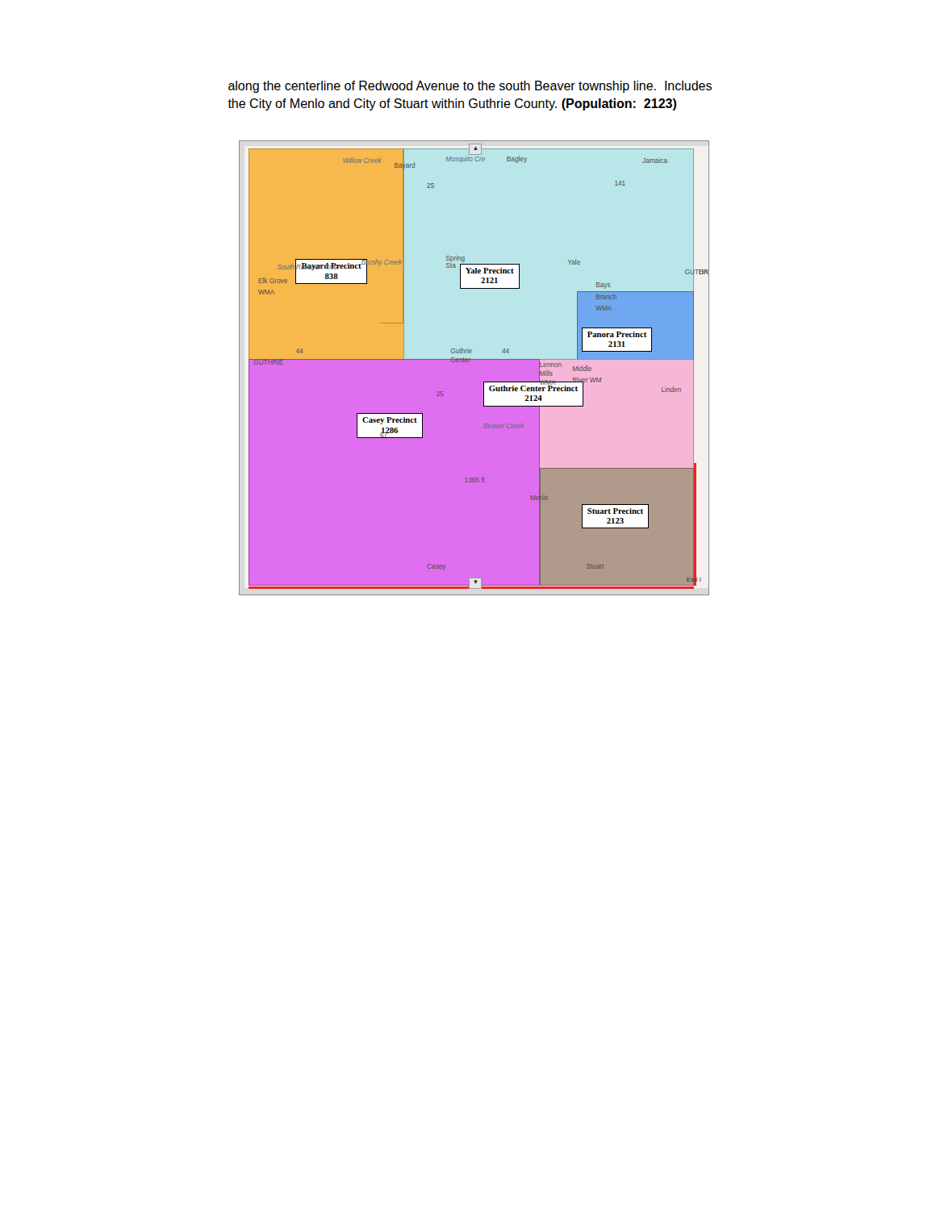along the centerline of Redwood Avenue to the south Beaver township line. Includes the City of Menlo and City of Stuart within Guthrie County. (Population: 2123)
Bayard Precinct
838
Yale Precinct
2121
Panora Precinct
2131
Guthrie Center Precinct
2124
Casey Precinct
1286
Stuart Precinct
2123
Willow Creek
Bayard
Mosquito Cre
Bagley
Jamaica
141
25
Yale
Spring
Sta
GUTHRIE
DALLAS
Bays
Branch
WMA
Elk Grove
WMA
South Raccoon River
Brushy Creek
Guthrie
Center
44
44
Lennon
Mills
WMA
Middle
River WM
Linden
GUTHRIE
25
Beaver Creek
1365 ft
Menlo
Casey
Stuart
67
Esri I
▲
▼